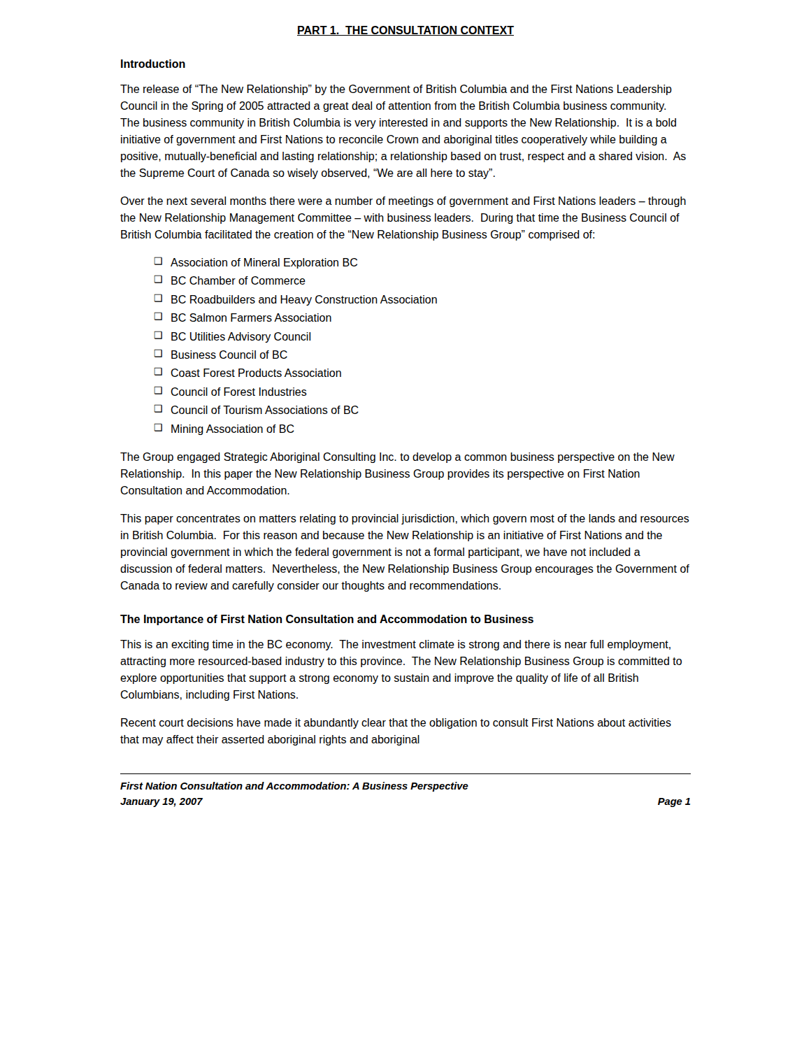PART 1. THE CONSULTATION CONTEXT
Introduction
The release of “The New Relationship” by the Government of British Columbia and the First Nations Leadership Council in the Spring of 2005 attracted a great deal of attention from the British Columbia business community. The business community in British Columbia is very interested in and supports the New Relationship. It is a bold initiative of government and First Nations to reconcile Crown and aboriginal titles cooperatively while building a positive, mutually-beneficial and lasting relationship; a relationship based on trust, respect and a shared vision. As the Supreme Court of Canada so wisely observed, “We are all here to stay”.
Over the next several months there were a number of meetings of government and First Nations leaders – through the New Relationship Management Committee – with business leaders. During that time the Business Council of British Columbia facilitated the creation of the “New Relationship Business Group” comprised of:
Association of Mineral Exploration BC
BC Chamber of Commerce
BC Roadbuilders and Heavy Construction Association
BC Salmon Farmers Association
BC Utilities Advisory Council
Business Council of BC
Coast Forest Products Association
Council of Forest Industries
Council of Tourism Associations of BC
Mining Association of BC
The Group engaged Strategic Aboriginal Consulting Inc. to develop a common business perspective on the New Relationship. In this paper the New Relationship Business Group provides its perspective on First Nation Consultation and Accommodation.
This paper concentrates on matters relating to provincial jurisdiction, which govern most of the lands and resources in British Columbia. For this reason and because the New Relationship is an initiative of First Nations and the provincial government in which the federal government is not a formal participant, we have not included a discussion of federal matters. Nevertheless, the New Relationship Business Group encourages the Government of Canada to review and carefully consider our thoughts and recommendations.
The Importance of First Nation Consultation and Accommodation to Business
This is an exciting time in the BC economy. The investment climate is strong and there is near full employment, attracting more resourced-based industry to this province. The New Relationship Business Group is committed to explore opportunities that support a strong economy to sustain and improve the quality of life of all British Columbians, including First Nations.
Recent court decisions have made it abundantly clear that the obligation to consult First Nations about activities that may affect their asserted aboriginal rights and aboriginal
First Nation Consultation and Accommodation: A Business Perspective
January 19, 2007
Page 1